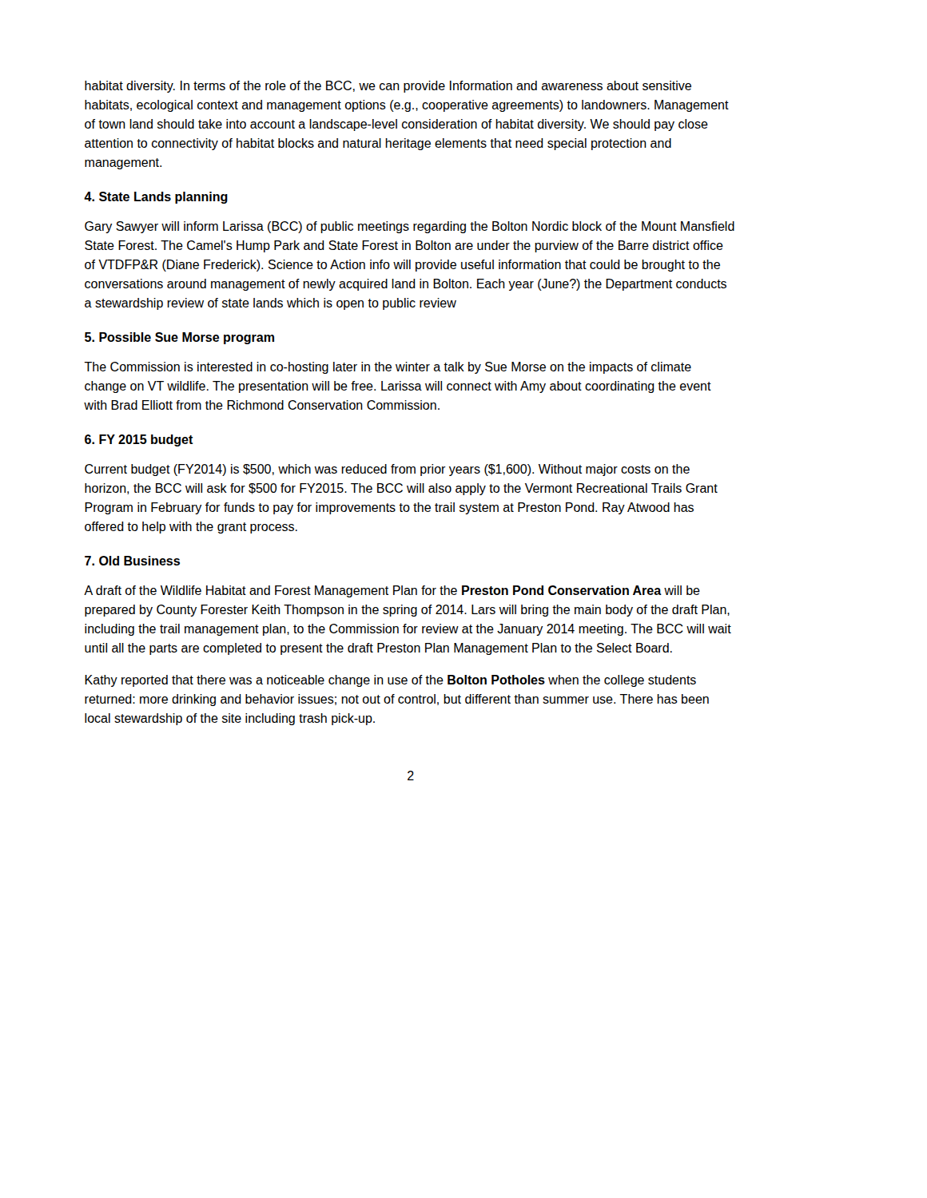habitat diversity. In terms of the role of the BCC, we can provide Information and awareness about sensitive habitats, ecological context and management options (e.g., cooperative agreements) to landowners. Management of town land should take into account a landscape-level consideration of habitat diversity. We should pay close attention to connectivity of habitat blocks and natural heritage elements that need special protection and management.
4. State Lands planning
Gary Sawyer will inform Larissa (BCC) of public meetings regarding the Bolton Nordic block of the Mount Mansfield State Forest. The Camel's Hump Park and State Forest in Bolton are under the purview of the Barre district office of VTDFP&R (Diane Frederick). Science to Action info will provide useful information that could be brought to the conversations around management of newly acquired land in Bolton. Each year (June?) the Department conducts a stewardship review of state lands which is open to public review
5. Possible Sue Morse program
The Commission is interested in co-hosting later in the winter a talk by Sue Morse on the impacts of climate change on VT wildlife. The presentation will be free. Larissa will connect with Amy about coordinating the event with Brad Elliott from the Richmond Conservation Commission.
6. FY 2015 budget
Current budget (FY2014) is $500, which was reduced from prior years ($1,600). Without major costs on the horizon, the BCC will ask for $500 for FY2015. The BCC will also apply to the Vermont Recreational Trails Grant Program in February for funds to pay for improvements to the trail system at Preston Pond. Ray Atwood has offered to help with the grant process.
7. Old Business
A draft of the Wildlife Habitat and Forest Management Plan for the Preston Pond Conservation Area will be prepared by County Forester Keith Thompson in the spring of 2014. Lars will bring the main body of the draft Plan, including the trail management plan, to the Commission for review at the January 2014 meeting. The BCC will wait until all the parts are completed to present the draft Preston Plan Management Plan to the Select Board.
Kathy reported that there was a noticeable change in use of the Bolton Potholes when the college students returned: more drinking and behavior issues; not out of control, but different than summer use. There has been local stewardship of the site including trash pick-up.
2